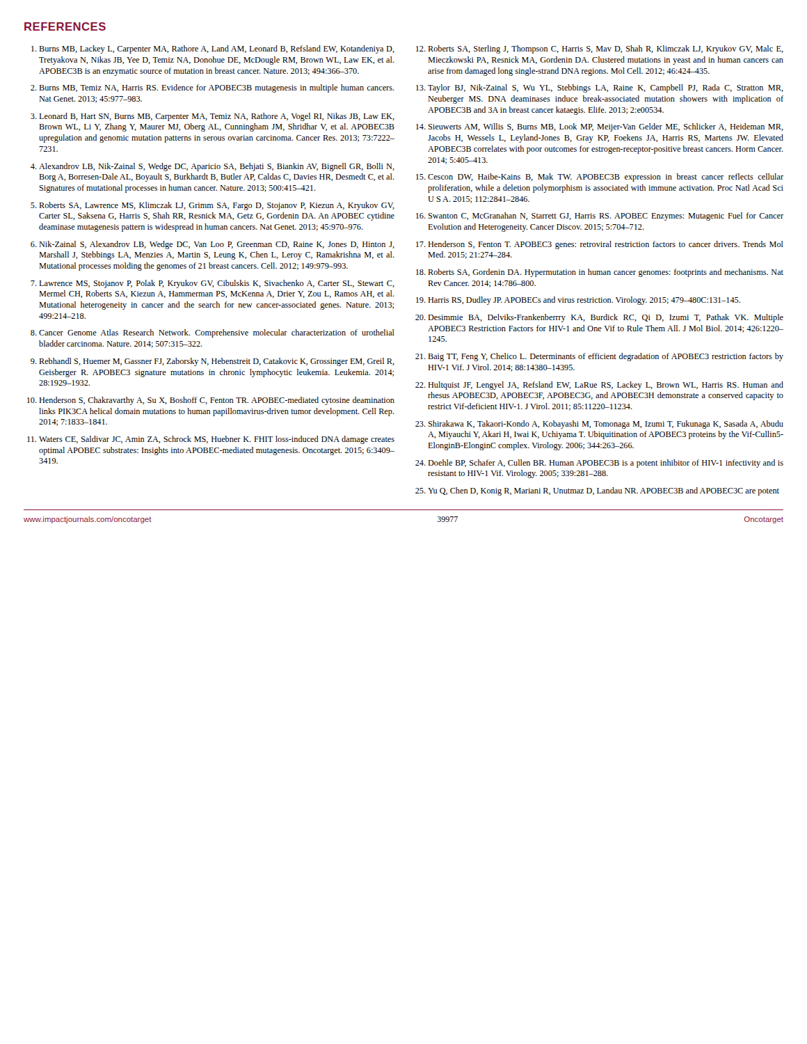REFERENCES
Burns MB, Lackey L, Carpenter MA, Rathore A, Land AM, Leonard B, Refsland EW, Kotandeniya D, Tretyakova N, Nikas JB, Yee D, Temiz NA, Donohue DE, McDougle RM, Brown WL, Law EK, et al. APOBEC3B is an enzymatic source of mutation in breast cancer. Nature. 2013; 494:366–370.
Burns MB, Temiz NA, Harris RS. Evidence for APOBEC3B mutagenesis in multiple human cancers. Nat Genet. 2013; 45:977–983.
Leonard B, Hart SN, Burns MB, Carpenter MA, Temiz NA, Rathore A, Vogel RI, Nikas JB, Law EK, Brown WL, Li Y, Zhang Y, Maurer MJ, Oberg AL, Cunningham JM, Shridhar V, et al. APOBEC3B upregulation and genomic mutation patterns in serous ovarian carcinoma. Cancer Res. 2013; 73:7222–7231.
Alexandrov LB, Nik-Zainal S, Wedge DC, Aparicio SA, Behjati S, Biankin AV, Bignell GR, Bolli N, Borg A, Borresen-Dale AL, Boyault S, Burkhardt B, Butler AP, Caldas C, Davies HR, Desmedt C, et al. Signatures of mutational processes in human cancer. Nature. 2013; 500:415–421.
Roberts SA, Lawrence MS, Klimczak LJ, Grimm SA, Fargo D, Stojanov P, Kiezun A, Kryukov GV, Carter SL, Saksena G, Harris S, Shah RR, Resnick MA, Getz G, Gordenin DA. An APOBEC cytidine deaminase mutagenesis pattern is widespread in human cancers. Nat Genet. 2013; 45:970–976.
Nik-Zainal S, Alexandrov LB, Wedge DC, Van Loo P, Greenman CD, Raine K, Jones D, Hinton J, Marshall J, Stebbings LA, Menzies A, Martin S, Leung K, Chen L, Leroy C, Ramakrishna M, et al. Mutational processes molding the genomes of 21 breast cancers. Cell. 2012; 149:979–993.
Lawrence MS, Stojanov P, Polak P, Kryukov GV, Cibulskis K, Sivachenko A, Carter SL, Stewart C, Mermel CH, Roberts SA, Kiezun A, Hammerman PS, McKenna A, Drier Y, Zou L, Ramos AH, et al. Mutational heterogeneity in cancer and the search for new cancer-associated genes. Nature. 2013; 499:214–218.
Cancer Genome Atlas Research Network. Comprehensive molecular characterization of urothelial bladder carcinoma. Nature. 2014; 507:315–322.
Rebhandl S, Huemer M, Gassner FJ, Zaborsky N, Hebenstreit D, Catakovic K, Grossinger EM, Greil R, Geisberger R. APOBEC3 signature mutations in chronic lymphocytic leukemia. Leukemia. 2014; 28:1929–1932.
Henderson S, Chakravarthy A, Su X, Boshoff C, Fenton TR. APOBEC-mediated cytosine deamination links PIK3CA helical domain mutations to human papillomavirus-driven tumor development. Cell Rep. 2014; 7:1833–1841.
Waters CE, Saldivar JC, Amin ZA, Schrock MS, Huebner K. FHIT loss-induced DNA damage creates optimal APOBEC substrates: Insights into APOBEC-mediated mutagenesis. Oncotarget. 2015; 6:3409–3419.
Roberts SA, Sterling J, Thompson C, Harris S, Mav D, Shah R, Klimczak LJ, Kryukov GV, Malc E, Mieczkowski PA, Resnick MA, Gordenin DA. Clustered mutations in yeast and in human cancers can arise from damaged long single-strand DNA regions. Mol Cell. 2012; 46:424–435.
Taylor BJ, Nik-Zainal S, Wu YL, Stebbings LA, Raine K, Campbell PJ, Rada C, Stratton MR, Neuberger MS. DNA deaminases induce break-associated mutation showers with implication of APOBEC3B and 3A in breast cancer kataegis. Elife. 2013; 2:e00534.
Sieuwerts AM, Willis S, Burns MB, Look MP, Meijer-Van Gelder ME, Schlicker A, Heideman MR, Jacobs H, Wessels L, Leyland-Jones B, Gray KP, Foekens JA, Harris RS, Martens JW. Elevated APOBEC3B correlates with poor outcomes for estrogen-receptor-positive breast cancers. Horm Cancer. 2014; 5:405–413.
Cescon DW, Haibe-Kains B, Mak TW. APOBEC3B expression in breast cancer reflects cellular proliferation, while a deletion polymorphism is associated with immune activation. Proc Natl Acad Sci U S A. 2015; 112:2841–2846.
Swanton C, McGranahan N, Starrett GJ, Harris RS. APOBEC Enzymes: Mutagenic Fuel for Cancer Evolution and Heterogeneity. Cancer Discov. 2015; 5:704–712.
Henderson S, Fenton T. APOBEC3 genes: retroviral restriction factors to cancer drivers. Trends Mol Med. 2015; 21:274–284.
Roberts SA, Gordenin DA. Hypermutation in human cancer genomes: footprints and mechanisms. Nat Rev Cancer. 2014; 14:786–800.
Harris RS, Dudley JP. APOBECs and virus restriction. Virology. 2015; 479–480C:131–145.
Desimmie BA, Delviks-Frankenberrry KA, Burdick RC, Qi D, Izumi T, Pathak VK. Multiple APOBEC3 Restriction Factors for HIV-1 and One Vif to Rule Them All. J Mol Biol. 2014; 426:1220–1245.
Baig TT, Feng Y, Chelico L. Determinants of efficient degradation of APOBEC3 restriction factors by HIV-1 Vif. J Virol. 2014; 88:14380–14395.
Hultquist JF, Lengyel JA, Refsland EW, LaRue RS, Lackey L, Brown WL, Harris RS. Human and rhesus APOBEC3D, APOBEC3F, APOBEC3G, and APOBEC3H demonstrate a conserved capacity to restrict Vif-deficient HIV-1. J Virol. 2011; 85:11220–11234.
Shirakawa K, Takaori-Kondo A, Kobayashi M, Tomonaga M, Izumi T, Fukunaga K, Sasada A, Abudu A, Miyauchi Y, Akari H, Iwai K, Uchiyama T. Ubiquitination of APOBEC3 proteins by the Vif-Cullin5-ElonginB-ElonginC complex. Virology. 2006; 344:263–266.
Doehle BP, Schafer A, Cullen BR. Human APOBEC3B is a potent inhibitor of HIV-1 infectivity and is resistant to HIV-1 Vif. Virology. 2005; 339:281–288.
Yu Q, Chen D, Konig R, Mariani R, Unutmaz D, Landau NR. APOBEC3B and APOBEC3C are potent
www.impactjournals.com/oncotarget
39977
Oncotarget